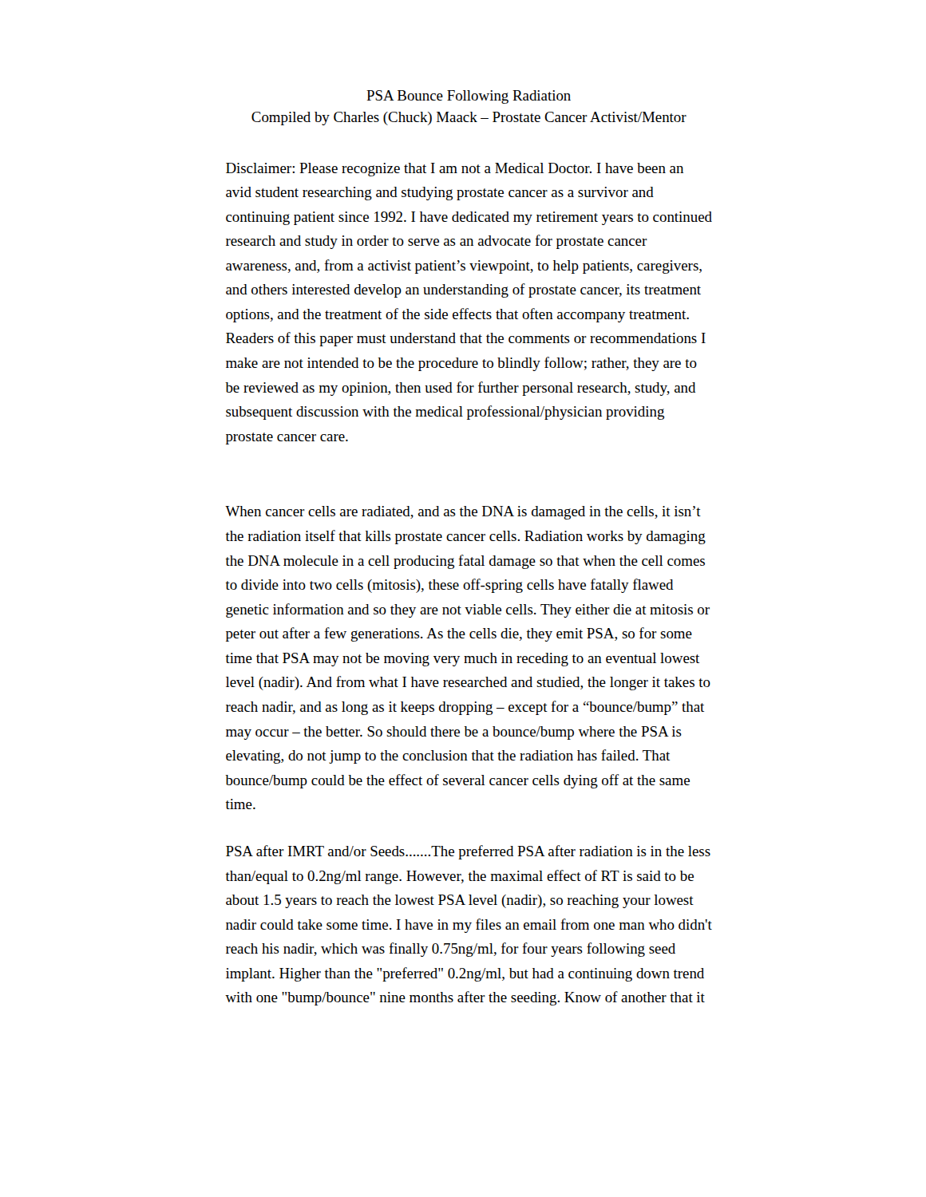PSA Bounce Following Radiation
Compiled by Charles (Chuck) Maack – Prostate Cancer Activist/Mentor
Disclaimer: Please recognize that I am not a Medical Doctor. I have been an avid student researching and studying prostate cancer as a survivor and continuing patient since 1992. I have dedicated my retirement years to continued research and study in order to serve as an advocate for prostate cancer awareness, and, from a activist patient’s viewpoint, to help patients, caregivers, and others interested develop an understanding of prostate cancer, its treatment options, and the treatment of the side effects that often accompany treatment. Readers of this paper must understand that the comments or recommendations I make are not intended to be the procedure to blindly follow; rather, they are to be reviewed as my opinion, then used for further personal research, study, and subsequent discussion with the medical professional/physician providing prostate cancer care.
When cancer cells are radiated, and as the DNA is damaged in the cells, it isn’t the radiation itself that kills prostate cancer cells. Radiation works by damaging the DNA molecule in a cell producing fatal damage so that when the cell comes to divide into two cells (mitosis), these off-spring cells have fatally flawed genetic information and so they are not viable cells. They either die at mitosis or peter out after a few generations. As the cells die, they emit PSA, so for some time that PSA may not be moving very much in receding to an eventual lowest level (nadir). And from what I have researched and studied, the longer it takes to reach nadir, and as long as it keeps dropping – except for a “bounce/bump” that may occur – the better. So should there be a bounce/bump where the PSA is elevating, do not jump to the conclusion that the radiation has failed. That bounce/bump could be the effect of several cancer cells dying off at the same time.
PSA after IMRT and/or Seeds.......The preferred PSA after radiation is in the less than/equal to 0.2ng/ml range. However, the maximal effect of RT is said to be about 1.5 years to reach the lowest PSA level (nadir), so reaching your lowest nadir could take some time. I have in my files an email from one man who didn't reach his nadir, which was finally 0.75ng/ml, for four years following seed implant. Higher than the "preferred" 0.2ng/ml, but had a continuing down trend with one "bump/bounce" nine months after the seeding. Know of another that it